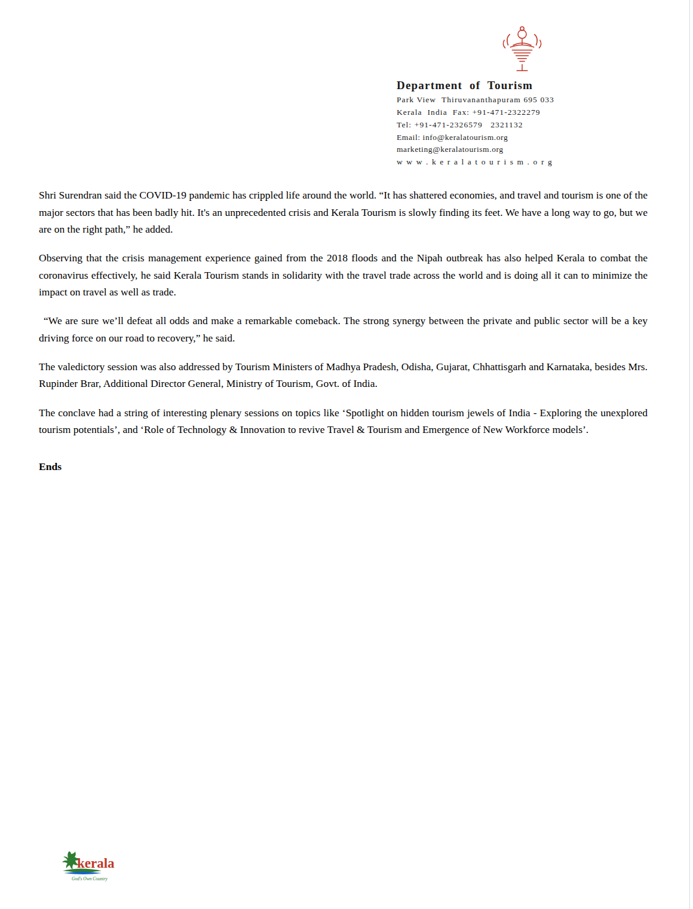Department of Tourism
Park View Thiruvananthapuram 695 033
Kerala India Fax: +91-471-2322279
Tel: +91-471-2326579 2321132
Email: info@keralatourism.org
marketing@keralatourism.org
w w w . k e r a l a t o u r i s m . o r g
Shri Surendran said the COVID-19 pandemic has crippled life around the world. “It has shattered economies, and travel and tourism is one of the major sectors that has been badly hit. It's an unprecedented crisis and Kerala Tourism is slowly finding its feet. We have a long way to go, but we are on the right path,” he added.
Observing that the crisis management experience gained from the 2018 floods and the Nipah outbreak has also helped Kerala to combat the coronavirus effectively, he said Kerala Tourism stands in solidarity with the travel trade across the world and is doing all it can to minimize the impact on travel as well as trade.
“We are sure we’ll defeat all odds and make a remarkable comeback. The strong synergy between the private and public sector will be a key driving force on our road to recovery,” he said.
The valedictory session was also addressed by Tourism Ministers of Madhya Pradesh, Odisha, Gujarat, Chhattisgarh and Karnataka, besides Mrs. Rupinder Brar, Additional Director General, Ministry of Tourism, Govt. of India.
The conclave had a string of interesting plenary sessions on topics like ‘Spotlight on hidden tourism jewels of India - Exploring the unexplored tourism potentials’, and ‘Role of Technology & Innovation to revive Travel & Tourism and Emergence of New Workforce models’.
Ends